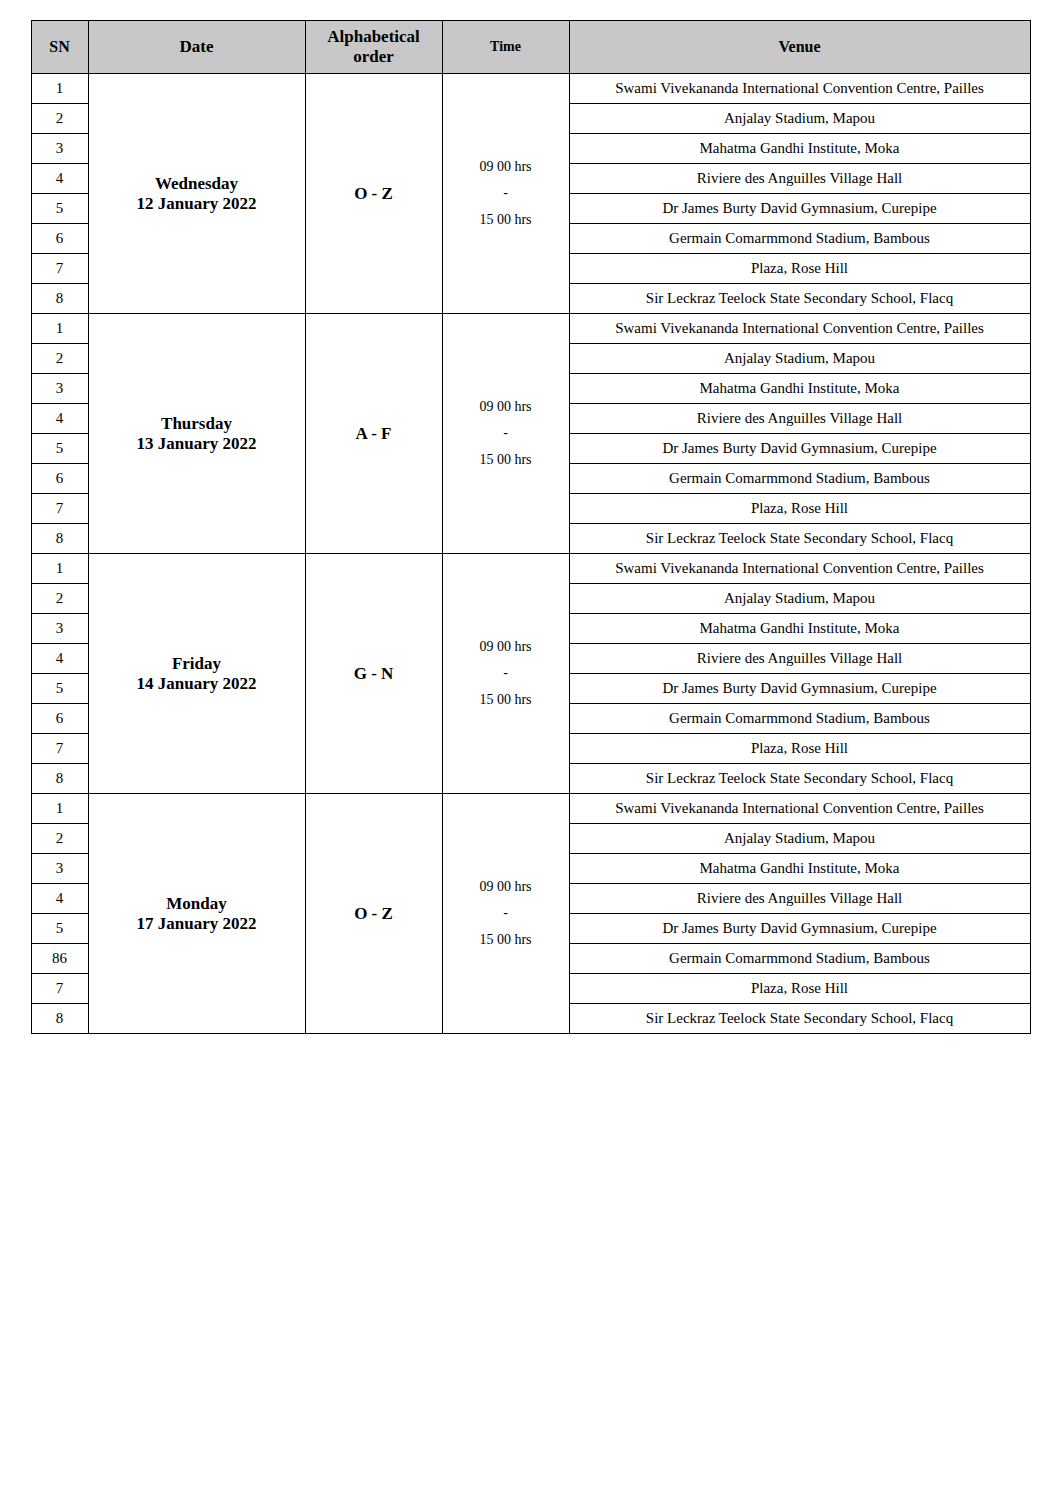| SN | Date | Alphabetical order | Time | Venue |
| --- | --- | --- | --- | --- |
| 1 | Wednesday 12 January 2022 | O - Z | 09 00 hrs - 15 00 hrs | Swami Vivekananda International Convention Centre, Pailles |
| 2 | Anjalay Stadium, Mapou |
| 3 | Mahatma Gandhi Institute, Moka |
| 4 | Riviere des Anguilles Village Hall |
| 5 | Dr James Burty David Gymnasium, Curepipe |
| 6 | Germain Comarmmond Stadium, Bambous |
| 7 | Plaza, Rose Hill |
| 8 | Sir Leckraz Teelock State Secondary School, Flacq |
| 1 | Thursday 13 January 2022 | A - F | 09 00 hrs - 15 00 hrs | Swami Vivekananda International Convention Centre, Pailles |
| 2 | Anjalay Stadium, Mapou |
| 3 | Mahatma Gandhi Institute, Moka |
| 4 | Riviere des Anguilles Village Hall |
| 5 | Dr James Burty David Gymnasium, Curepipe |
| 6 | Germain Comarmmond Stadium, Bambous |
| 7 | Plaza, Rose Hill |
| 8 | Sir Leckraz Teelock State Secondary School, Flacq |
| 1 | Friday 14 January 2022 | G - N | 09 00 hrs - 15 00 hrs | Swami Vivekananda International Convention Centre, Pailles |
| 2 | Anjalay Stadium, Mapou |
| 3 | Mahatma Gandhi Institute, Moka |
| 4 | Riviere des Anguilles Village Hall |
| 5 | Dr James Burty David Gymnasium, Curepipe |
| 6 | Germain Comarmmond Stadium, Bambous |
| 7 | Plaza, Rose Hill |
| 8 | Sir Leckraz Teelock State Secondary School, Flacq |
| 1 | Monday 17 January 2022 | O - Z | 09 00 hrs - 15 00 hrs | Swami Vivekananda International Convention Centre, Pailles |
| 2 | Anjalay Stadium, Mapou |
| 3 | Mahatma Gandhi Institute, Moka |
| 4 | Riviere des Anguilles Village Hall |
| 5 | Dr James Burty David Gymnasium, Curepipe |
| 86 | Germain Comarmmond Stadium, Bambous |
| 7 | Plaza, Rose Hill |
| 8 | Sir Leckraz Teelock State Secondary School, Flacq |